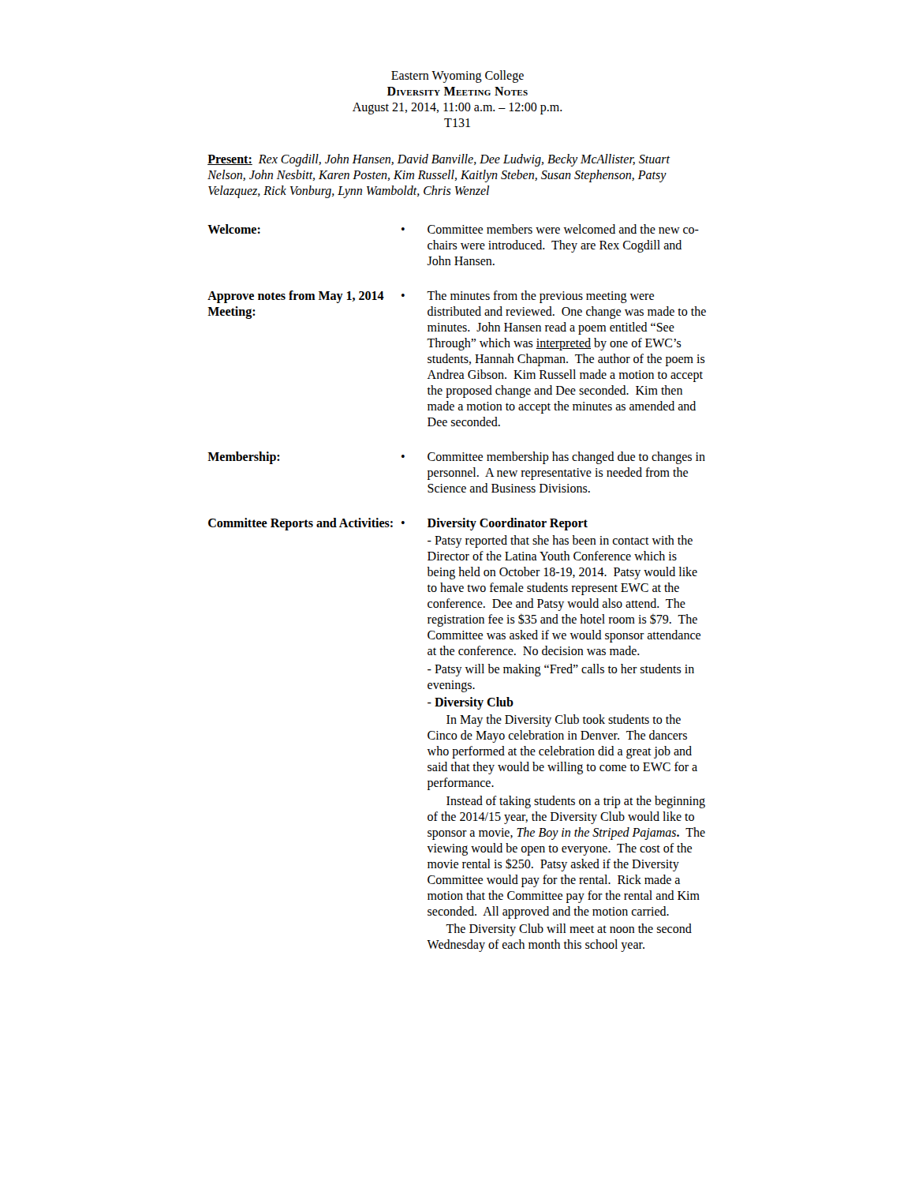Eastern Wyoming College
Diversity Meeting Notes
August 21, 2014, 11:00 a.m. – 12:00 p.m.
T131
Present: Rex Cogdill, John Hansen, David Banville, Dee Ludwig, Becky McAllister, Stuart Nelson, John Nesbitt, Karen Posten, Kim Russell, Kaitlyn Steben, Susan Stephenson, Patsy Velazquez, Rick Vonburg, Lynn Wamboldt, Chris Wenzel
| Welcome: | • | Committee members were welcomed and the new co-chairs were introduced. They are Rex Cogdill and John Hansen. |
| Approve notes from May 1, 2014 Meeting: | • | The minutes from the previous meeting were distributed and reviewed. One change was made to the minutes. John Hansen read a poem entitled “See Through” which was interpreted by one of EWC’s students, Hannah Chapman. The author of the poem is Andrea Gibson. Kim Russell made a motion to accept the proposed change and Dee seconded. Kim then made a motion to accept the minutes as amended and Dee seconded. |
| Membership: | • | Committee membership has changed due to changes in personnel. A new representative is needed from the Science and Business Divisions. |
| Committee Reports and Activities: | • | Diversity Coordinator Report - Patsy reported that she has been in contact with the Director of the Latina Youth Conference which is being held on October 18-19, 2014. Patsy would like to have two female students represent EWC at the conference. Dee and Patsy would also attend. The registration fee is $35 and the hotel room is $79. The Committee was asked if we would sponsor attendance at the conference. No decision was made. - Patsy will be making “Fred” calls to her students in evenings. - Diversity Club In May the Diversity Club took students to the Cinco de Mayo celebration in Denver. The dancers who performed at the celebration did a great job and said that they would be willing to come to EWC for a performance. Instead of taking students on a trip at the beginning of the 2014/15 year, the Diversity Club would like to sponsor a movie, The Boy in the Striped Pajamas . The viewing would be open to everyone. The cost of the movie rental is $250. Patsy asked if the Diversity Committee would pay for the rental. Rick made a motion that the Committee pay for the rental and Kim seconded. All approved and the motion carried. The Diversity Club will meet at noon the second Wednesday of each month this school year. |